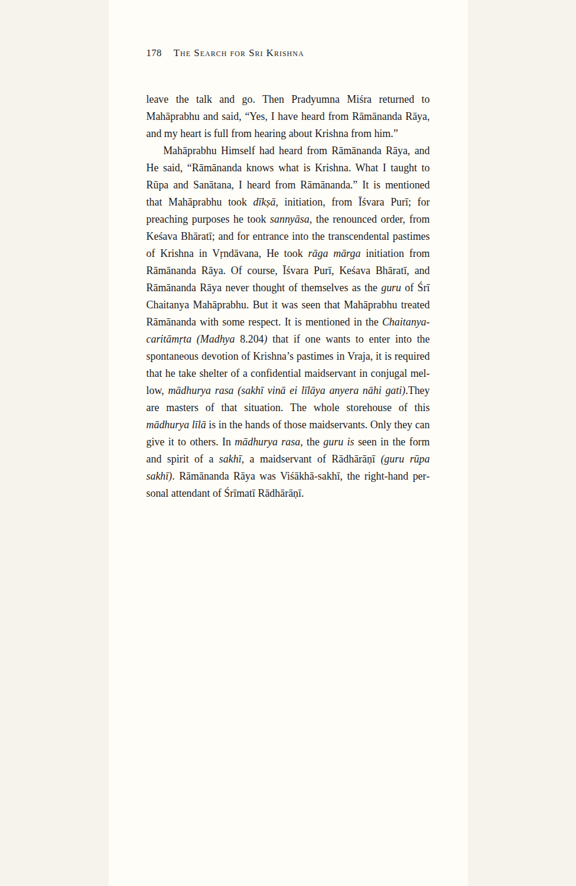178
The Search for Sri Krishna
leave the talk and go. Then Pradyumna Miśra returned to Mahāprabhu and said, “Yes, I have heard from Rāmānanda Rāya, and my heart is full from hearing about Krishna from him.”
Mahāprabhu Himself had heard from Rāmānanda Rāya, and He said, “Rāmānanda knows what is Krishna. What I taught to Rūpa and Sanātana, I heard from Rāmānanda.” It is mentioned that Mahāprabhu took dīkṣā, initiation, from Īśvara Purī; for preaching purposes he took sannyāsa, the renounced order, from Keśava Bhāratī; and for entrance into the transcendental pastimes of Krishna in Vṛndāvana, He took rāga mārga initiation from Rāmānanda Rāya. Of course, Īśvara Purī, Keśava Bhāratī, and Rāmānanda Rāya never thought of themselves as the guru of Śrī Chaitanya Mahāprabhu. But it was seen that Mahāprabhu treated Rāmānanda with some respect. It is mentioned in the Chaitanya-caritāmṛta (Madhya 8.204) that if one wants to enter into the spontaneous devotion of Krishna’s pastimes in Vraja, it is required that he take shelter of a confidential maidservant in conjugal mellow, mādhurya rasa (sakhī vinā ei līlāya anyera nāhi gati).They are masters of that situation. The whole storehouse of this mādhurya līlā is in the hands of those maidservants. Only they can give it to others. In mādhurya rasa, the guru is seen in the form and spirit of a sakhī, a maidservant of Rādhārāṇī (guru rūpa sakhī). Rāmānanda Rāya was Viśākhā-sakhī, the right-hand personal attendant of Śrīmatī Rādhārāṇī.